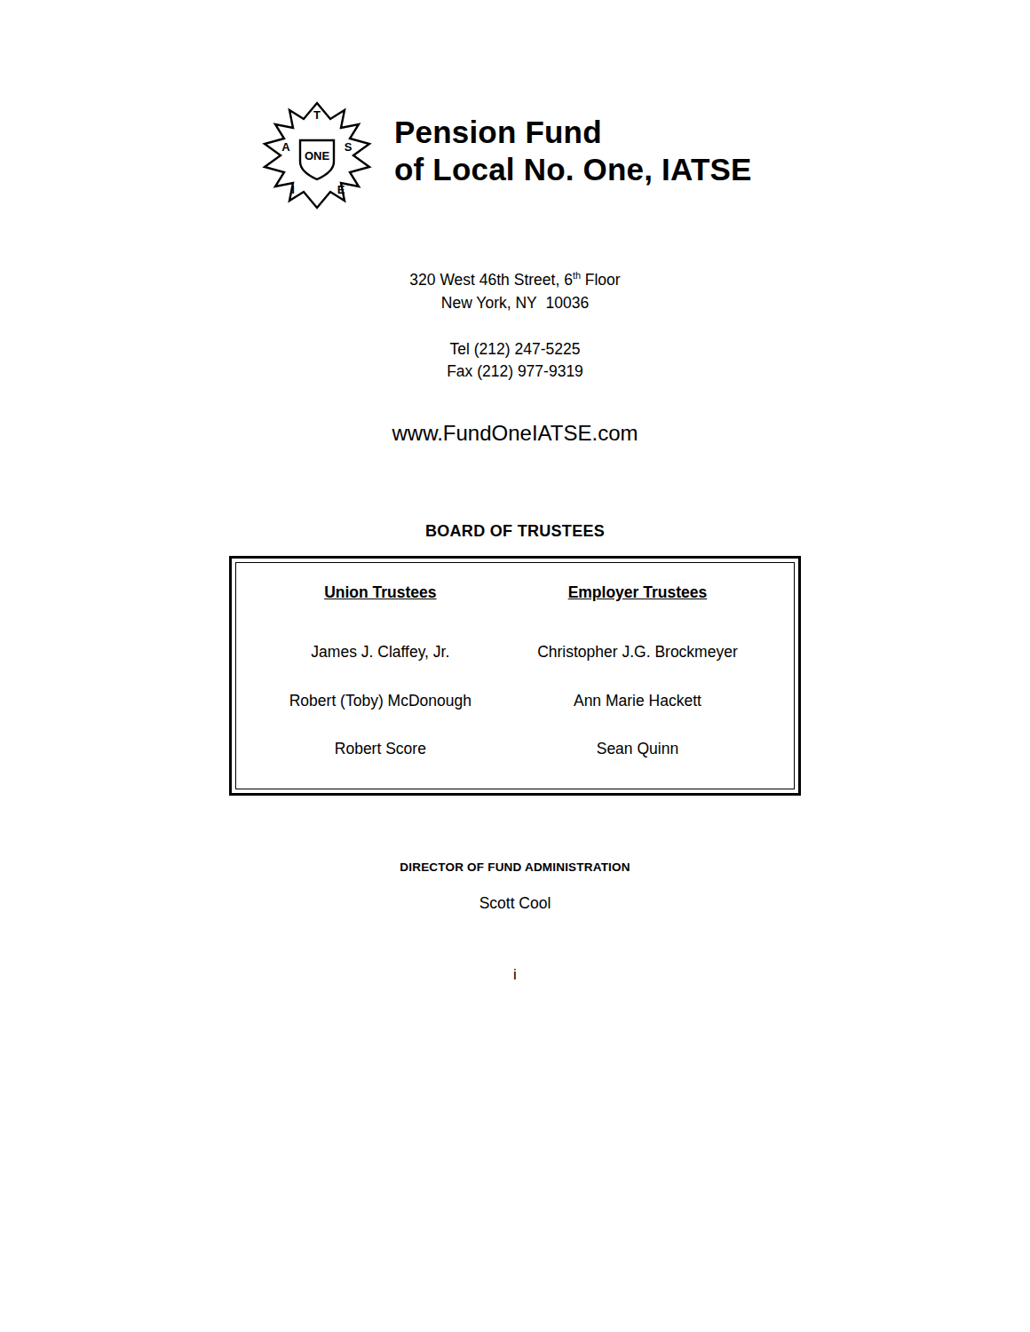T A S I E ONE
Pension Fund
of Local No. One, IATSE
320 West 46th Street, 6th Floor
New York, NY 10036
Tel (212) 247-5225
Fax (212) 977-9319
www.FundOneIATSE.com
BOARD OF TRUSTEES
| Union Trustees | Employer Trustees |
| --- | --- |
| James J. Claffey, Jr. | Christopher J.G. Brockmeyer |
| Robert (Toby) McDonough | Ann Marie Hackett |
| Robert Score | Sean Quinn |
DIRECTOR OF FUND ADMINISTRATION
Scott Cool
i